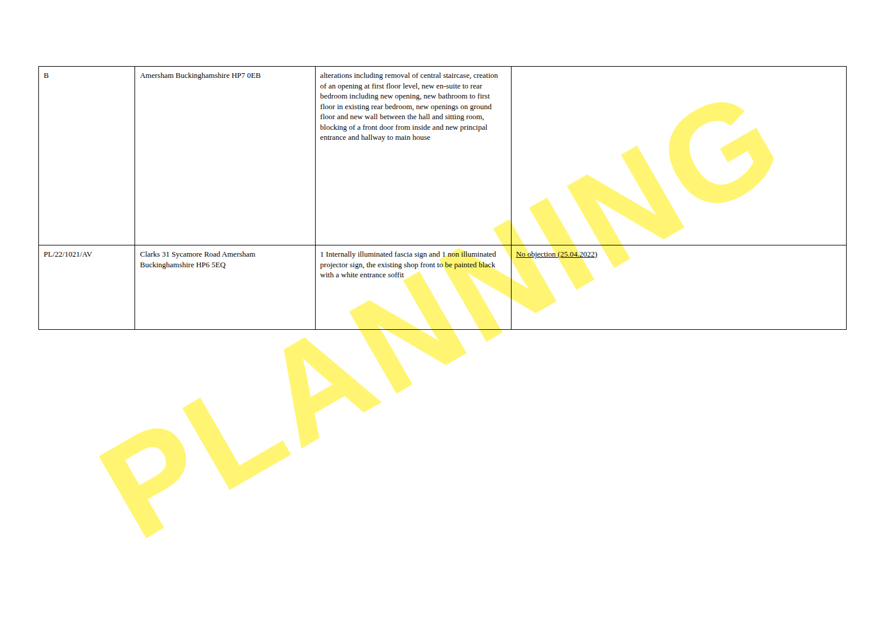PLANNING
| B | Amersham Buckinghamshire HP7 0EB | alterations including removal of central staircase, creation of an opening at first floor level, new en-suite to rear bedroom including new opening, new bathroom to first floor in existing rear bedroom, new openings on ground floor and new wall between the hall and sitting room, blocking of a front door from inside and new principal entrance and hallway to main house | |
| PL/22/1021/AV | Clarks 31 Sycamore Road Amersham Buckinghamshire HP6 5EQ | 1 Internally illuminated fascia sign and 1 non illuminated projector sign, the existing shop front to be painted black with a white entrance soffit | No objection (25.04.2022) |